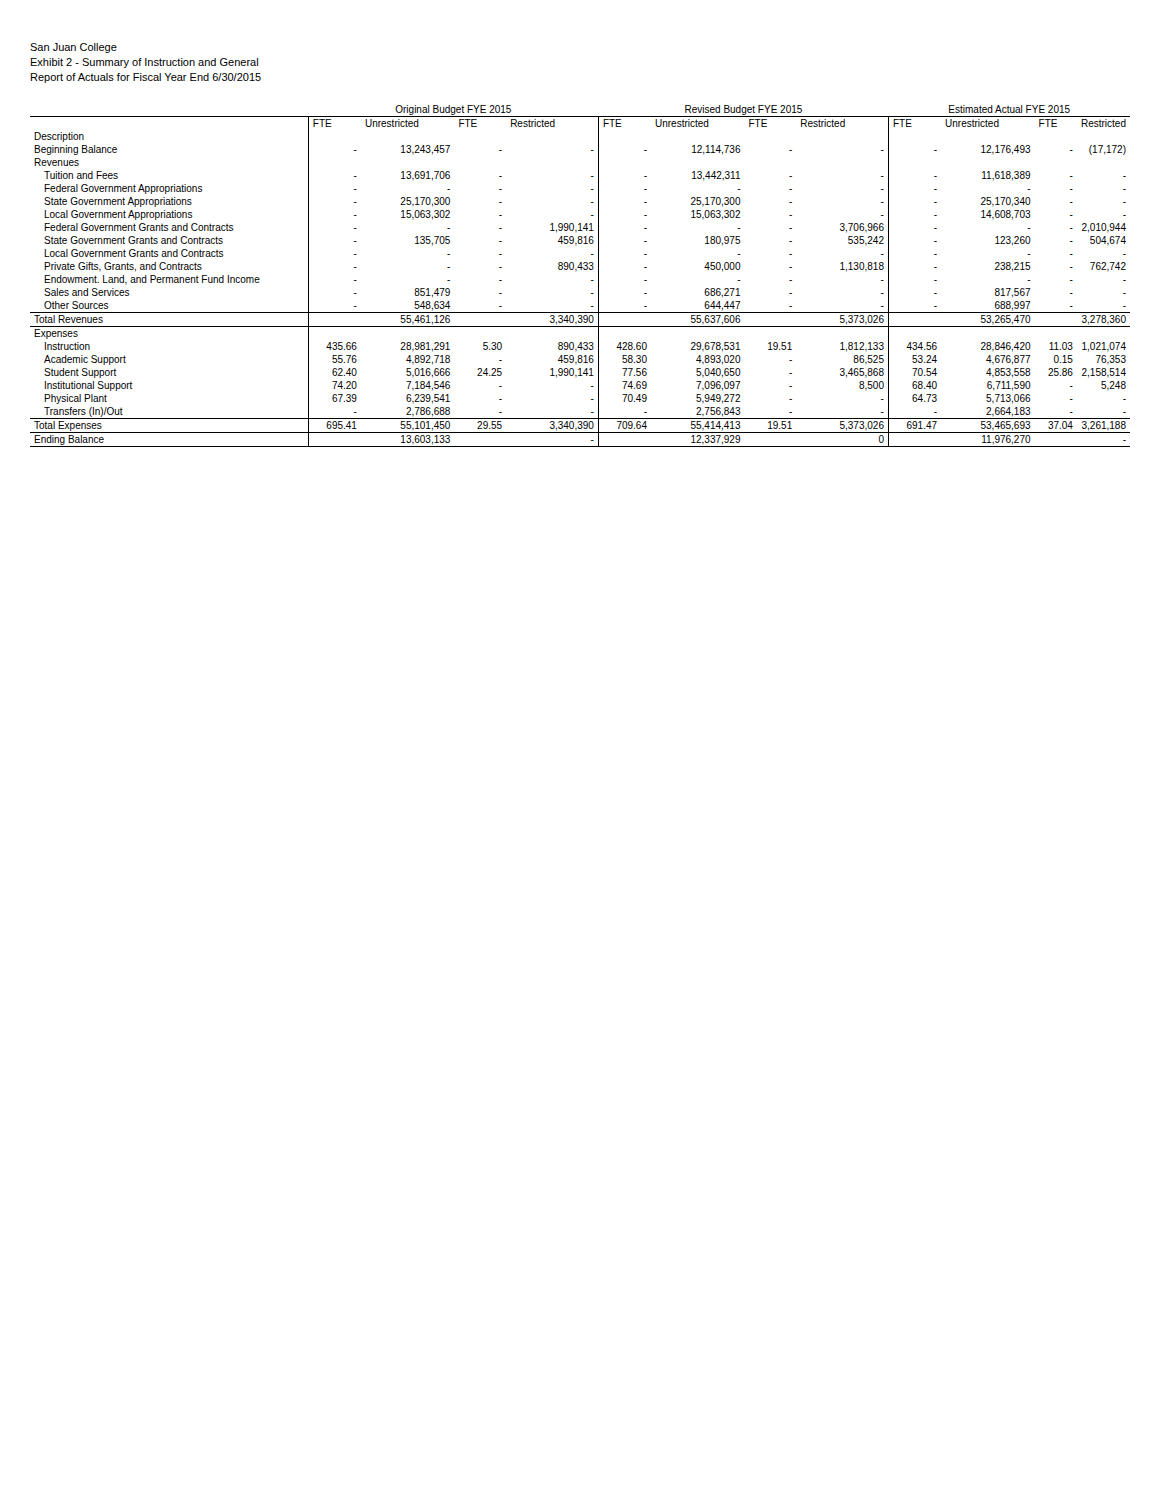San Juan College
Exhibit 2 - Summary of Instruction and General
Report of Actuals for Fiscal Year End 6/30/2015
| | Original Budget FYE 2015 | Revised Budget FYE 2015 | Estimated Actual FYE 2015 |
| | FTE | Unrestricted | FTE | Restricted | FTE | Unrestricted | FTE | Restricted | FTE | Unrestricted | FTE | Restricted |
| Description | | | | | | | | | | | | |
| Beginning Balance | - | 13,243,457 | - | - | - | 12,114,736 | - | - | - | 12,176,493 | - | (17,172) |
| Revenues | | | | | | | | | | | | |
| Tuition and Fees | - | 13,691,706 | - | - | - | 13,442,311 | - | - | - | 11,618,389 | - | - |
| Federal Government Appropriations | - | - | - | - | - | - | - | - | - | - | - | - |
| State Government Appropriations | - | 25,170,300 | - | - | - | 25,170,300 | - | - | - | 25,170,340 | - | - |
| Local Government Appropriations | - | 15,063,302 | - | - | - | 15,063,302 | - | - | - | 14,608,703 | - | - |
| Federal Government Grants and Contracts | - | - | - | 1,990,141 | - | - | - | 3,706,966 | - | - | - | 2,010,944 |
| State Government Grants and Contracts | - | 135,705 | - | 459,816 | - | 180,975 | - | 535,242 | - | 123,260 | - | 504,674 |
| Local Government Grants and Contracts | - | - | - | - | - | - | - | - | - | - | - | - |
| Private Gifts, Grants, and Contracts | - | - | - | 890,433 | - | 450,000 | - | 1,130,818 | - | 238,215 | - | 762,742 |
| Endowment. Land, and Permanent Fund Income | - | - | - | - | - | - | - | - | - | - | - | - |
| Sales and Services | - | 851,479 | - | - | - | 686,271 | - | - | - | 817,567 | - | - |
| Other Sources | - | 548,634 | - | - | - | 644,447 | - | - | - | 688,997 | - | - |
| Total Revenues | | 55,461,126 | | 3,340,390 | | 55,637,606 | | 5,373,026 | | 53,265,470 | | 3,278,360 |
| Expenses | | | | | | | | | | | | |
| Instruction | 435.66 | 28,981,291 | 5.30 | 890,433 | 428.60 | 29,678,531 | 19.51 | 1,812,133 | 434.56 | 28,846,420 | 11.03 | 1,021,074 |
| Academic Support | 55.76 | 4,892,718 | - | 459,816 | 58.30 | 4,893,020 | - | 86,525 | 53.24 | 4,676,877 | 0.15 | 76,353 |
| Student Support | 62.40 | 5,016,666 | 24.25 | 1,990,141 | 77.56 | 5,040,650 | - | 3,465,868 | 70.54 | 4,853,558 | 25.86 | 2,158,514 |
| Institutional Support | 74.20 | 7,184,546 | - | - | 74.69 | 7,096,097 | - | 8,500 | 68.40 | 6,711,590 | - | 5,248 |
| Physical Plant | 67.39 | 6,239,541 | - | - | 70.49 | 5,949,272 | - | - | 64.73 | 5,713,066 | - | - |
| Transfers (In)/Out | - | 2,786,688 | - | - | - | 2,756,843 | - | - | - | 2,664,183 | - | - |
| Total Expenses | 695.41 | 55,101,450 | 29.55 | 3,340,390 | 709.64 | 55,414,413 | 19.51 | 5,373,026 | 691.47 | 53,465,693 | 37.04 | 3,261,188 |
| Ending Balance | | 13,603,133 | | - | | 12,337,929 | | 0 | | 11,976,270 | | - |